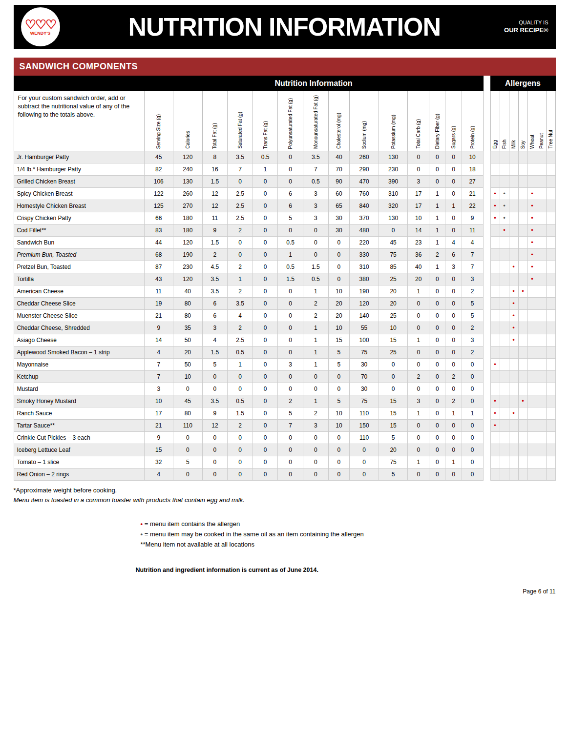♡♡♡ WENDY'S
NUTRITION INFORMATION
QUALITY IS
OUR RECIPE®
SANDWICH COMPONENTS
| | Nutrition Information | | Allergens |
| --- | --- | --- | --- |
| For your custom sandwich order, add or subtract the nutritional value of any of the following to the totals above. | Serving Size (g) | Calories | Total Fat (g) | Saturated Fat (g) | Trans Fat (g) | Polyunsaturated Fat (g) | Monounsaturated Fat (g) | Cholesterol (mg) | Sodium (mg) | Potassium (mg) | Total Carb (g) | Dietary Fiber (g) | Sugars (g) | Protein (g) | | Egg | Fish | Milk | Soy | Wheat | Peanut | Tree Nut |
| Jr. Hamburger Patty | 45 | 120 | 8 | 3.5 | 0.5 | 0 | 3.5 | 40 | 260 | 130 | 0 | 0 | 0 | 10 | | | | | | | | |
| 1/4 lb.* Hamburger Patty | 82 | 240 | 16 | 7 | 1 | 0 | 7 | 70 | 290 | 230 | 0 | 0 | 0 | 18 | | | | | | | | |
| Grilled Chicken Breast | 106 | 130 | 1.5 | 0 | 0 | 0 | 0.5 | 90 | 470 | 390 | 3 | 0 | 0 | 27 | | | | | | | | |
| Spicy Chicken Breast | 122 | 260 | 12 | 2.5 | 0 | 6 | 3 | 60 | 760 | 310 | 17 | 1 | 0 | 21 | | • | • | | | • | | |
| Homestyle Chicken Breast | 125 | 270 | 12 | 2.5 | 0 | 6 | 3 | 65 | 840 | 320 | 17 | 1 | 1 | 22 | | • | • | | | • | | |
| Crispy Chicken Patty | 66 | 180 | 11 | 2.5 | 0 | 5 | 3 | 30 | 370 | 130 | 10 | 1 | 0 | 9 | | • | • | | | • | | |
| Cod Fillet** | 83 | 180 | 9 | 2 | 0 | 0 | 0 | 30 | 480 | 0 | 14 | 1 | 0 | 11 | | | • | | | • | | |
| Sandwich Bun | 44 | 120 | 1.5 | 0 | 0 | 0.5 | 0 | 0 | 220 | 45 | 23 | 1 | 4 | 4 | | | | | | • | | |
| Premium Bun, Toasted | 68 | 190 | 2 | 0 | 0 | 1 | 0 | 0 | 330 | 75 | 36 | 2 | 6 | 7 | | | | | | • | | |
| Pretzel Bun, Toasted | 87 | 230 | 4.5 | 2 | 0 | 0.5 | 1.5 | 0 | 310 | 85 | 40 | 1 | 3 | 7 | | | | • | | • | | |
| Tortilla | 43 | 120 | 3.5 | 1 | 0 | 1.5 | 0.5 | 0 | 380 | 25 | 20 | 0 | 0 | 3 | | | | | | • | | |
| American Cheese | 11 | 40 | 3.5 | 2 | 0 | 0 | 1 | 10 | 190 | 20 | 1 | 0 | 0 | 2 | | | | • | • | | | |
| Cheddar Cheese Slice | 19 | 80 | 6 | 3.5 | 0 | 0 | 2 | 20 | 120 | 20 | 0 | 0 | 0 | 5 | | | | • | | | | |
| Muenster Cheese Slice | 21 | 80 | 6 | 4 | 0 | 0 | 2 | 20 | 140 | 25 | 0 | 0 | 0 | 5 | | | | • | | | | |
| Cheddar Cheese, Shredded | 9 | 35 | 3 | 2 | 0 | 0 | 1 | 10 | 55 | 10 | 0 | 0 | 0 | 2 | | | | • | | | | |
| Asiago Cheese | 14 | 50 | 4 | 2.5 | 0 | 0 | 1 | 15 | 100 | 15 | 1 | 0 | 0 | 3 | | | | • | | | | |
| Applewood Smoked Bacon – 1 strip | 4 | 20 | 1.5 | 0.5 | 0 | 0 | 1 | 5 | 75 | 25 | 0 | 0 | 0 | 2 | | | | | | | | |
| Mayonnaise | 7 | 50 | 5 | 1 | 0 | 3 | 1 | 5 | 30 | 0 | 0 | 0 | 0 | 0 | | • | | | | | | |
| Ketchup | 7 | 10 | 0 | 0 | 0 | 0 | 0 | 0 | 70 | 0 | 2 | 0 | 2 | 0 | | | | | | | | |
| Mustard | 3 | 0 | 0 | 0 | 0 | 0 | 0 | 0 | 30 | 0 | 0 | 0 | 0 | 0 | | | | | | | | |
| Smoky Honey Mustard | 10 | 45 | 3.5 | 0.5 | 0 | 2 | 1 | 5 | 75 | 15 | 3 | 0 | 2 | 0 | | • | | | • | | | |
| Ranch Sauce | 17 | 80 | 9 | 1.5 | 0 | 5 | 2 | 10 | 110 | 15 | 1 | 0 | 1 | 1 | | • | | • | | | | |
| Tartar Sauce** | 21 | 110 | 12 | 2 | 0 | 7 | 3 | 10 | 150 | 15 | 0 | 0 | 0 | 0 | | • | | | | | | |
| Crinkle Cut Pickles – 3 each | 9 | 0 | 0 | 0 | 0 | 0 | 0 | 0 | 110 | 5 | 0 | 0 | 0 | 0 | | | | | | | | |
| Iceberg Lettuce Leaf | 15 | 0 | 0 | 0 | 0 | 0 | 0 | 0 | 0 | 20 | 0 | 0 | 0 | 0 | | | | | | | | |
| Tomato – 1 slice | 32 | 5 | 0 | 0 | 0 | 0 | 0 | 0 | 0 | 75 | 1 | 0 | 1 | 0 | | | | | | | | |
| Red Onion – 2 rings | 4 | 0 | 0 | 0 | 0 | 0 | 0 | 0 | 0 | 5 | 0 | 0 | 0 | 0 | | | | | | | | |
*Approximate weight before cooking.
Menu item is toasted in a common toaster with products that contain egg and milk.
• = menu item contains the allergen
• = menu item may be cooked in the same oil as an item containing the allergen
**Menu item not available at all locations
Nutrition and ingredient information is current as of June 2014.
Page 6 of 11